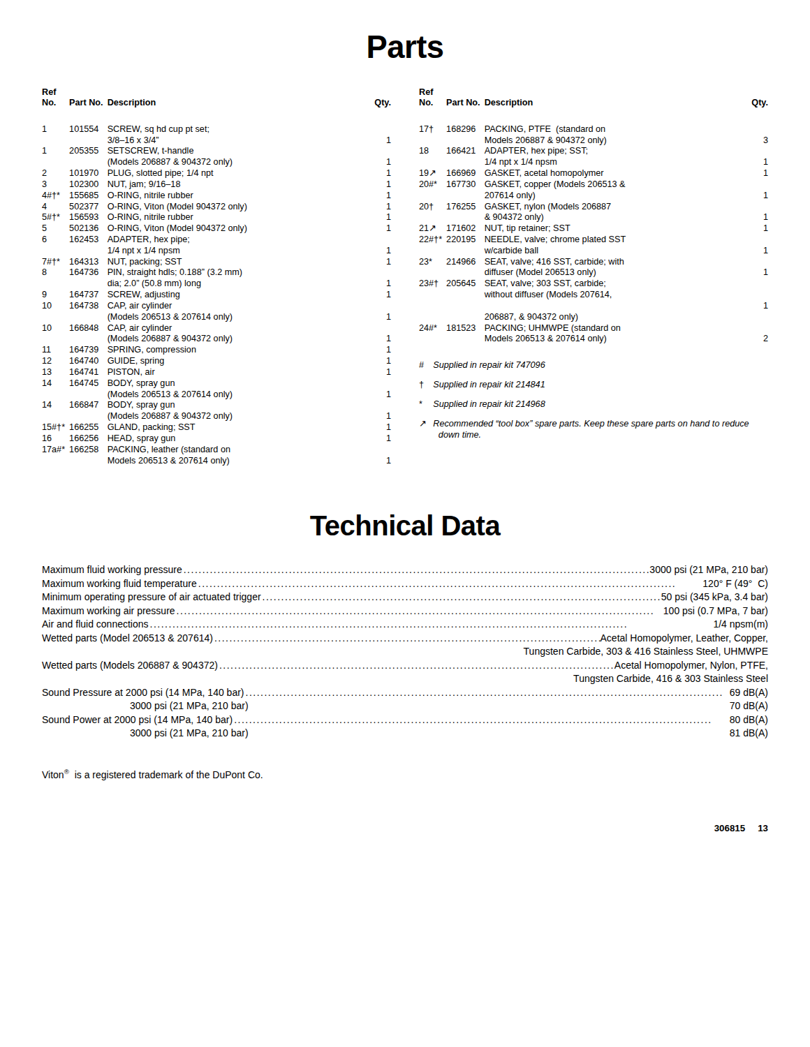Parts
| Ref No. | Part No. | Description | Qty. |
| --- | --- | --- | --- |
| 1 | 101554 | SCREW, sq hd cup pt set; 3/8–16 x 3/4” | 1 |
| 1 | 205355 | SETSCREW, t-handle (Models 206887 & 904372 only) | 1 |
| 2 | 101970 | PLUG, slotted pipe; 1/4 npt | 1 |
| 3 | 102300 | NUT, jam; 9/16–18 | 1 |
| 4#†* | 155685 | O-RING, nitrile rubber | 1 |
| 4 | 502377 | O-RING, Viton (Model 904372 only) | 1 |
| 5#†* | 156593 | O-RING, nitrile rubber | 1 |
| 5 | 502136 | O-RING, Viton (Model 904372 only) | 1 |
| 6 | 162453 | ADAPTER, hex pipe; 1/4 npt x 1/4 npsm | 1 |
| 7#†* | 164313 | NUT, packing; SST | 1 |
| 8 | 164736 | PIN, straight hdls; 0.188” (3.2 mm) dia; 2.0” (50.8 mm) long | 1 |
| 9 | 164737 | SCREW, adjusting | 1 |
| 10 | 164738 | CAP, air cylinder (Models 206513 & 207614 only) | 1 |
| 10 | 166848 | CAP, air cylinder (Models 206887 & 904372 only) | 1 |
| 11 | 164739 | SPRING, compression | 1 |
| 12 | 164740 | GUIDE, spring | 1 |
| 13 | 164741 | PISTON, air | 1 |
| 14 | 164745 | BODY, spray gun (Models 206513 & 207614 only) | 1 |
| 14 | 166847 | BODY, spray gun (Models 206887 & 904372 only) | 1 |
| 15#†* | 166255 | GLAND, packing; SST | 1 |
| 16 | 166256 | HEAD, spray gun | 1 |
| 17a#* | 166258 | PACKING, leather (standard on Models 206513 & 207614 only) | 1 |
| Ref No. | Part No. | Description | Qty. |
| --- | --- | --- | --- |
| 17† | 168296 | PACKING, PTFE (standard on Models 206887 & 904372 only) | 3 |
| 18 | 166421 | ADAPTER, hex pipe; SST; 1/4 npt x 1/4 npsm | 1 |
| 19↗ | 166969 | GASKET, acetal homopolymer | 1 |
| 20#* | 167730 | GASKET, copper (Models 206513 & 207614 only) | 1 |
| 20† | 176255 | GASKET, nylon (Models 206887 & 904372 only) | 1 |
| 21↗ | 171602 | NUT, tip retainer; SST | 1 |
| 22#†* | 220195 | NEEDLE, valve; chrome plated SST w/carbide ball | 1 |
| 23* | 214966 | SEAT, valve; 416 SST, carbide; with diffuser (Model 206513 only) | 1 |
| 23#† | 205645 | SEAT, valve; 303 SST, carbide; without diffuser (Models 207614, 206887, & 904372 only) | 1 |
| 24#* | 181523 | PACKING; UHMWPE (standard on Models 206513 & 207614 only) | 2 |
#Supplied in repair kit 747096
†Supplied in repair kit 214841
*Supplied in repair kit 214968
↗Recommended “tool box” spare parts. Keep these spare parts on hand to reduce down time.
Technical Data
Maximum fluid working pressure ............................................................................................................................... 3000 psi (21 MPa, 210 bar)
Maximum working fluid temperature ............................................................................................................................... 120° F (49° C)
Minimum operating pressure of air actuated trigger ............................................................................................................................... 50 psi (345 kPa, 3.4 bar)
Maximum working air pressure ............................................................................................................................... 100 psi (0.7 MPa, 7 bar)
Air and fluid connections ............................................................................................................................... 1/4 npsm(m)
Wetted parts (Model 206513 & 207614) ............................................................................................................................... Acetal Homopolymer, Leather, Copper,
Tungsten Carbide, 303 & 416 Stainless Steel, UHMWPE
Wetted parts (Models 206887 & 904372) ............................................................................................................................... Acetal Homopolymer, Nylon, PTFE,
Tungsten Carbide, 416 & 303 Stainless Steel
Sound Pressure at 2000 psi (14 MPa, 140 bar) ............................................................................................................................... 69 dB(A)
3000 psi (21 MPa, 210 bar) 70 dB(A)
Sound Power at 2000 psi (14 MPa, 140 bar) ............................................................................................................................... 80 dB(A)
3000 psi (21 MPa, 210 bar) 81 dB(A)
Viton® is a registered trademark of the DuPont Co.
30681513